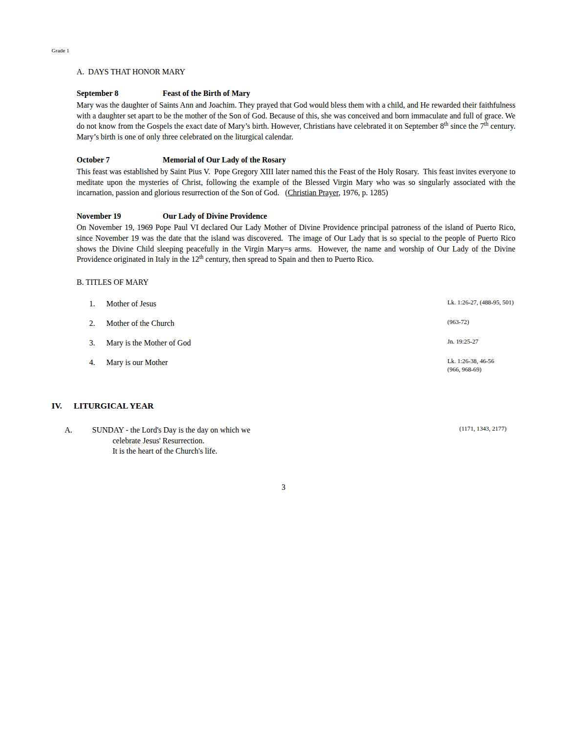Grade 1
A. DAYS THAT HONOR MARY
September 8 Feast of the Birth of Mary Mary was the daughter of Saints Ann and Joachim. They prayed that God would bless them with a child, and He rewarded their faithfulness with a daughter set apart to be the mother of the Son of God. Because of this, she was conceived and born immaculate and full of grace. We do not know from the Gospels the exact date of Mary’s birth. However, Christians have celebrated it on September 8th since the 7th century. Mary’s birth is one of only three celebrated on the liturgical calendar.
October 7 Memorial of Our Lady of the Rosary This feast was established by Saint Pius V. Pope Gregory XIII later named this the Feast of the Holy Rosary. This feast invites everyone to meditate upon the mysteries of Christ, following the example of the Blessed Virgin Mary who was so singularly associated with the incarnation, passion and glorious resurrection of the Son of God. (Christian Prayer, 1976, p. 1285)
November 19 Our Lady of Divine Providence On November 19, 1969 Pope Paul VI declared Our Lady Mother of Divine Providence principal patroness of the island of Puerto Rico, since November 19 was the date that the island was discovered. The image of Our Lady that is so special to the people of Puerto Rico shows the Divine Child sleeping peacefully in the Virgin Mary=s arms. However, the name and worship of Our Lady of the Divine Providence originated in Italy in the 12th century, then spread to Spain and then to Puerto Rico.
B. TITLES OF MARY
| 1. | Mother of Jesus | Lk. 1:26-27, (488-95, 501) |
| 2. | Mother of the Church | (963-72) |
| 3. | Mary is the Mother of God | Jn. 19:25-27 |
| 4. | Mary is our Mother | Lk. 1:26-38, 46-56 (966, 968-69) |
IV. LITURGICAL YEAR
| A. | SUNDAY - the Lord's Day is the day on which we celebrate Jesus' Resurrection. It is the heart of the Church's life. | (1171, 1343, 2177) |
3